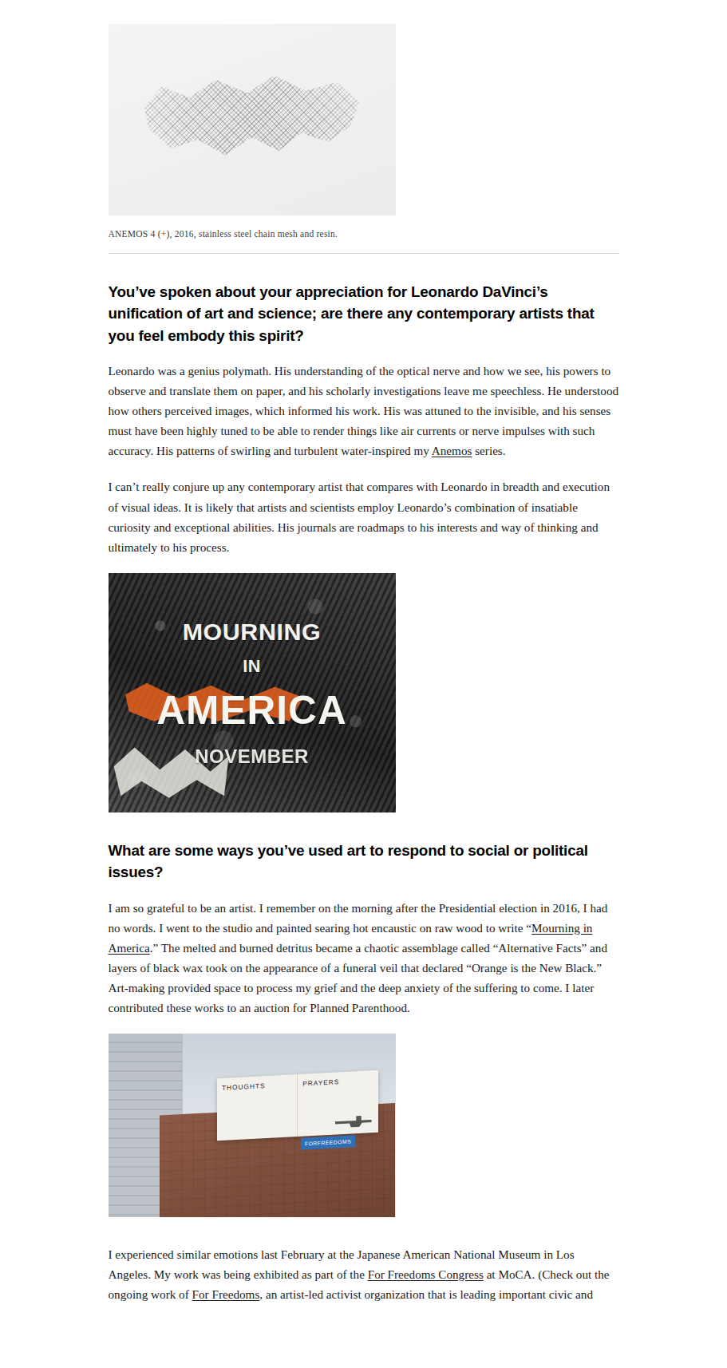ANEMOS 4 (+), 2016, stainless steel chain mesh and resin.
You’ve spoken about your appreciation for Leonardo DaVinci’s unification of art and science; are there any contemporary artists that you feel embody this spirit?
Leonardo was a genius polymath. His understanding of the optical nerve and how we see, his powers to observe and translate them on paper, and his scholarly investigations leave me speechless. He understood how others perceived images, which informed his work. His was attuned to the invisible, and his senses must have been highly tuned to be able to render things like air currents or nerve impulses with such accuracy. His patterns of swirling and turbulent water-inspired my Anemos series.
I can’t really conjure up any contemporary artist that compares with Leonardo in breadth and execution of visual ideas. It is likely that artists and scientists employ Leonardo’s combination of insatiable curiosity and exceptional abilities. His journals are roadmaps to his interests and way of thinking and ultimately to his process.
MOURNING
IN
AMERICA
NOVEMBER
What are some ways you’ve used art to respond to social or political issues?
I am so grateful to be an artist. I remember on the morning after the Presidential election in 2016, I had no words. I went to the studio and painted searing hot encaustic on raw wood to write “Mourning in America.” The melted and burned detritus became a chaotic assemblage called “Alternative Facts” and layers of black wax took on the appearance of a funeral veil that declared “Orange is the New Black.” Art-making provided space to process my grief and the deep anxiety of the suffering to come. I later contributed these works to an auction for Planned Parenthood.
Thoughts
Prayers
FORFREEDOMS
I experienced similar emotions last February at the Japanese American National Museum in Los Angeles. My work was being exhibited as part of the For Freedoms Congress at MoCA. (Check out the ongoing work of For Freedoms, an artist-led activist organization that is leading important civic and